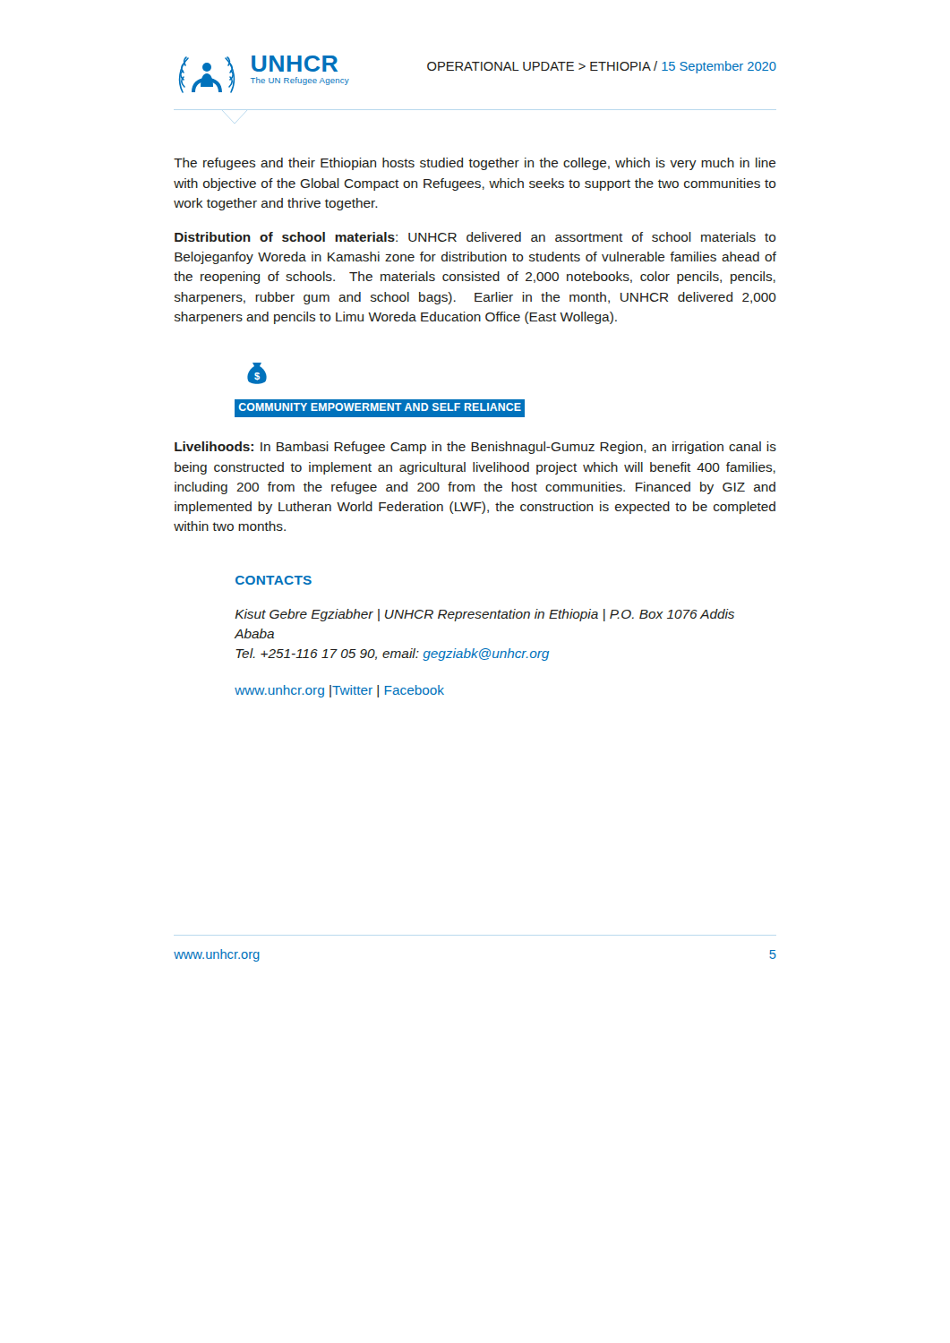UNHCR
The UN Refugee Agency
OPERATIONAL UPDATE > ETHIOPIA / 15 September 2020
The refugees and their Ethiopian hosts studied together in the college, which is very much in line with objective of the Global Compact on Refugees, which seeks to support the two communities to work together and thrive together.
Distribution of school materials: UNHCR delivered an assortment of school materials to Belojeganfoy Woreda in Kamashi zone for distribution to students of vulnerable families ahead of the reopening of schools. The materials consisted of 2,000 notebooks, color pencils, pencils, sharpeners, rubber gum and school bags). Earlier in the month, UNHCR delivered 2,000 sharpeners and pencils to Limu Woreda Education Office (East Wollega).
$
COMMUNITY EMPOWERMENT AND SELF RELIANCE
Livelihoods: In Bambasi Refugee Camp in the Benishnagul-Gumuz Region, an irrigation canal is being constructed to implement an agricultural livelihood project which will benefit 400 families, including 200 from the refugee and 200 from the host communities. Financed by GIZ and implemented by Lutheran World Federation (LWF), the construction is expected to be completed within two months.
CONTACTS
Kisut Gebre Egziabher | UNHCR Representation in Ethiopia | P.O. Box 1076 Addis Ababa
Tel. +251-116 17 05 90, email: gegziabk@unhcr.org
www.unhcr.org |Twitter | Facebook
www.unhcr.org
5